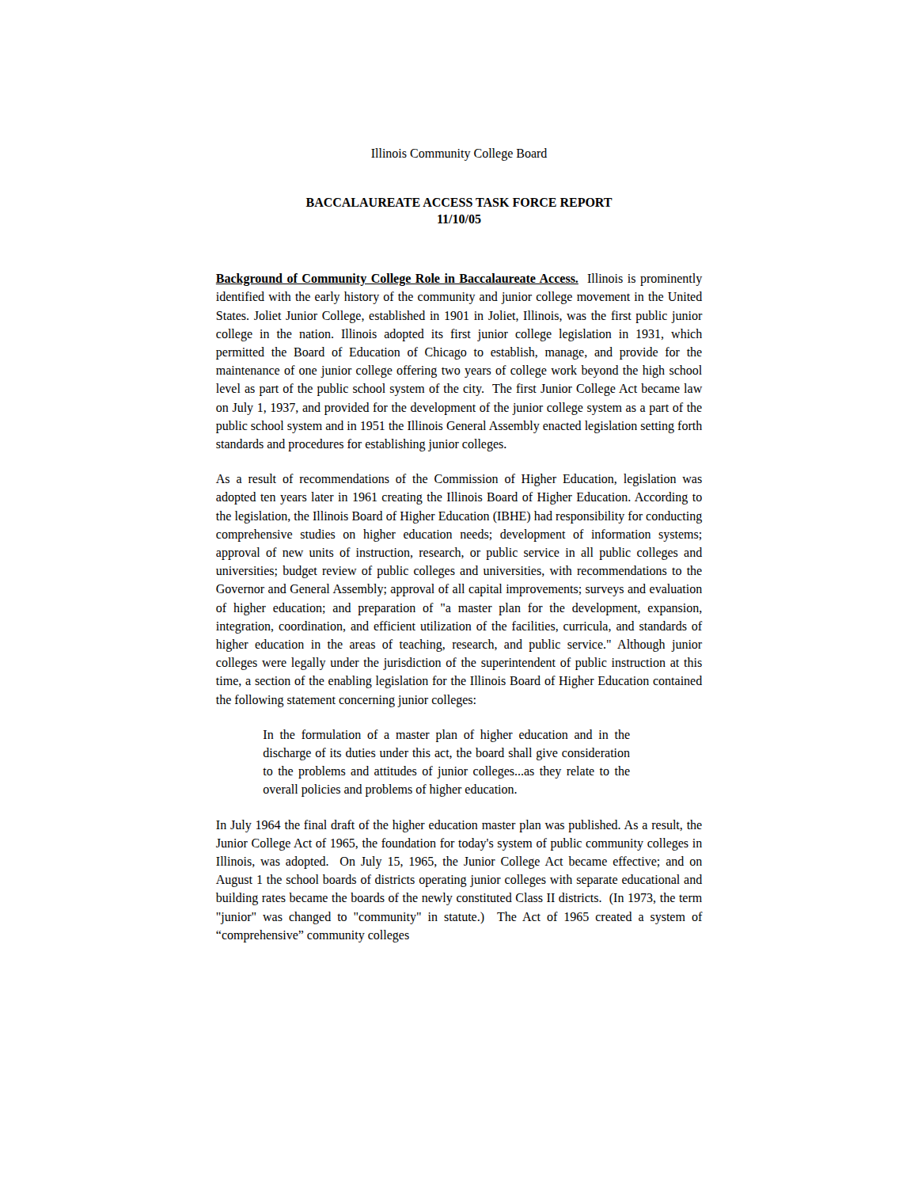Illinois Community College Board
BACCALAUREATE ACCESS TASK FORCE REPORT11/10/05
Background of Community College Role in Baccalaureate Access. Illinois is prominently identified with the early history of the community and junior college movement in the United States. Joliet Junior College, established in 1901 in Joliet, Illinois, was the first public junior college in the nation. Illinois adopted its first junior college legislation in 1931, which permitted the Board of Education of Chicago to establish, manage, and provide for the maintenance of one junior college offering two years of college work beyond the high school level as part of the public school system of the city. The first Junior College Act became law on July 1, 1937, and provided for the development of the junior college system as a part of the public school system and in 1951 the Illinois General Assembly enacted legislation setting forth standards and procedures for establishing junior colleges.
As a result of recommendations of the Commission of Higher Education, legislation was adopted ten years later in 1961 creating the Illinois Board of Higher Education. According to the legislation, the Illinois Board of Higher Education (IBHE) had responsibility for conducting comprehensive studies on higher education needs; development of information systems; approval of new units of instruction, research, or public service in all public colleges and universities; budget review of public colleges and universities, with recommendations to the Governor and General Assembly; approval of all capital improvements; surveys and evaluation of higher education; and preparation of "a master plan for the development, expansion, integration, coordination, and efficient utilization of the facilities, curricula, and standards of higher education in the areas of teaching, research, and public service." Although junior colleges were legally under the jurisdiction of the superintendent of public instruction at this time, a section of the enabling legislation for the Illinois Board of Higher Education contained the following statement concerning junior colleges:
In the formulation of a master plan of higher education and in the discharge of its duties under this act, the board shall give consideration to the problems and attitudes of junior colleges...as they relate to the overall policies and problems of higher education.
In July 1964 the final draft of the higher education master plan was published. As a result, the Junior College Act of 1965, the foundation for today's system of public community colleges in Illinois, was adopted. On July 15, 1965, the Junior College Act became effective; and on August 1 the school boards of districts operating junior colleges with separate educational and building rates became the boards of the newly constituted Class II districts. (In 1973, the term "junior" was changed to "community" in statute.) The Act of 1965 created a system of “comprehensive” community colleges